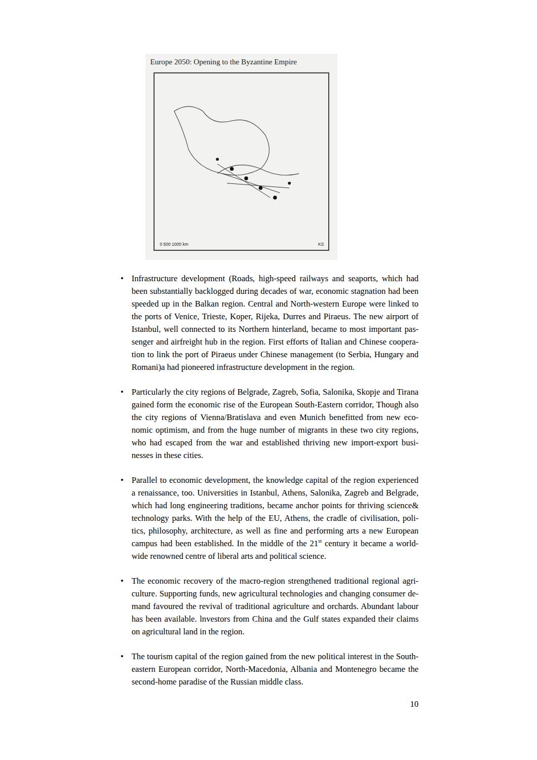Infrastructure development (Roads, high-speed railways and seaports, which had been substantially backlogged during decades of war, economic stagnation had been speeded up in the Balkan region. Central and North-western Europe were linked to the ports of Venice, Trieste, Koper, Rijeka, Durres and Piraeus. The new airport of Istanbul, well connected to its Northern hinterland, became to most important passenger and airfreight hub in the region. First efforts of Italian and Chinese cooperation to link the port of Piraeus under Chinese management (to Serbia, Hungary and Romani)a had pioneered infrastructure development in the region.
Particularly the city regions of Belgrade, Zagreb, Sofia, Salonika, Skopje and Tirana gained form the economic rise of the European South-Eastern corridor, Though also the city regions of Vienna/Bratislava and even Munich benefitted from new economic optimism, and from the huge number of migrants in these two city regions, who had escaped from the war and established thriving new import-export businesses in these cities.
Parallel to economic development, the knowledge capital of the region experienced a renaissance, too. Universities in Istanbul, Athens, Salonika, Zagreb and Belgrade, which had long engineering traditions, became anchor points for thriving science& technology parks. With the help of the EU, Athens, the cradle of civilisation, politics, philosophy, architecture, as well as fine and performing arts a new European campus had been established. In the middle of the 21st century it became a worldwide renowned centre of liberal arts and political science.
The economic recovery of the macro-region strengthened traditional regional agriculture. Supporting funds, new agricultural technologies and changing consumer demand favoured the revival of traditional agriculture and orchards. Abundant labour has been available. lnvestors from China and the Gulf states expanded their claims on agricultural land in the region.
The tourism capital of the region gained from the new political interest in the South-eastern European corridor, North-Macedonia, Albania and Montenegro became the second-home paradise of the Russian middle class.
10